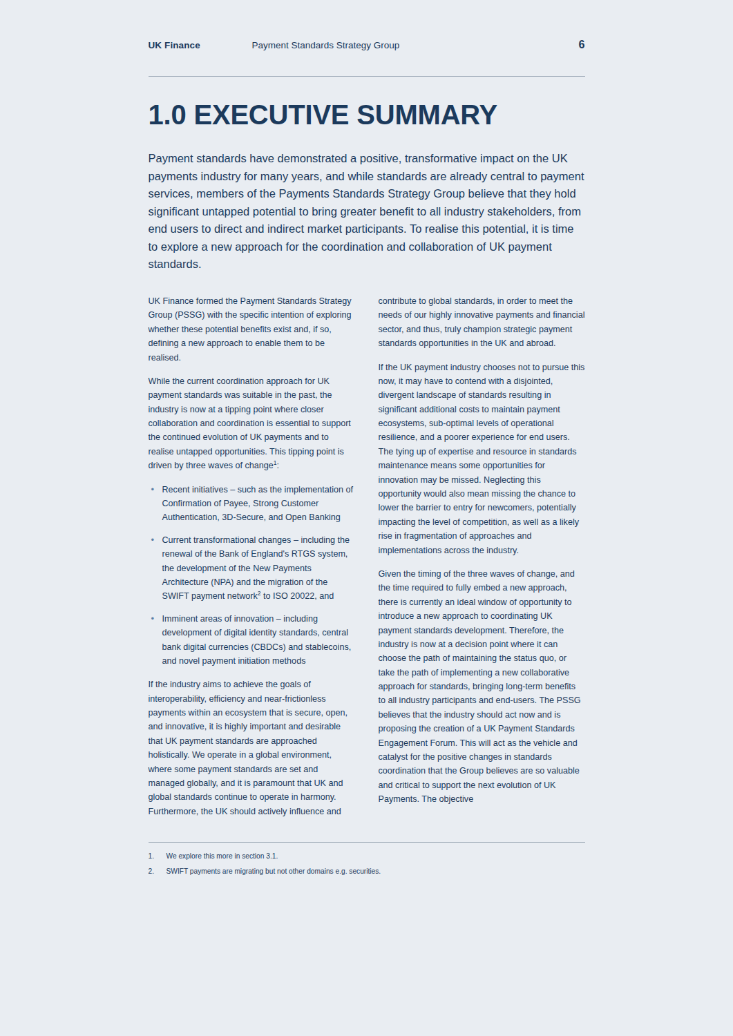UK Finance
Payment Standards Strategy Group
6
1.0 EXECUTIVE SUMMARY
Payment standards have demonstrated a positive, transformative impact on the UK payments industry for many years, and while standards are already central to payment services, members of the Payments Standards Strategy Group believe that they hold significant untapped potential to bring greater benefit to all industry stakeholders, from end users to direct and indirect market participants. To realise this potential, it is time to explore a new approach for the coordination and collaboration of UK payment standards.
UK Finance formed the Payment Standards Strategy Group (PSSG) with the specific intention of exploring whether these potential benefits exist and, if so, defining a new approach to enable them to be realised.
While the current coordination approach for UK payment standards was suitable in the past, the industry is now at a tipping point where closer collaboration and coordination is essential to support the continued evolution of UK payments and to realise untapped opportunities. This tipping point is driven by three waves of change1:
Recent initiatives – such as the implementation of Confirmation of Payee, Strong Customer Authentication, 3D-Secure, and Open Banking
Current transformational changes – including the renewal of the Bank of England's RTGS system, the development of the New Payments Architecture (NPA) and the migration of the SWIFT payment network2 to ISO 20022, and
Imminent areas of innovation – including development of digital identity standards, central bank digital currencies (CBDCs) and stablecoins, and novel payment initiation methods
If the industry aims to achieve the goals of interoperability, efficiency and near-frictionless payments within an ecosystem that is secure, open, and innovative, it is highly important and desirable that UK payment standards are approached holistically. We operate in a global environment, where some payment standards are set and managed globally, and it is paramount that UK and global standards continue to operate in harmony. Furthermore, the UK should actively influence and contribute to global standards, in order to meet the needs of our highly innovative payments and financial sector, and thus, truly champion strategic payment standards opportunities in the UK and abroad.
If the UK payment industry chooses not to pursue this now, it may have to contend with a disjointed, divergent landscape of standards resulting in significant additional costs to maintain payment ecosystems, sub-optimal levels of operational resilience, and a poorer experience for end users. The tying up of expertise and resource in standards maintenance means some opportunities for innovation may be missed. Neglecting this opportunity would also mean missing the chance to lower the barrier to entry for newcomers, potentially impacting the level of competition, as well as a likely rise in fragmentation of approaches and implementations across the industry.
Given the timing of the three waves of change, and the time required to fully embed a new approach, there is currently an ideal window of opportunity to introduce a new approach to coordinating UK payment standards development. Therefore, the industry is now at a decision point where it can choose the path of maintaining the status quo, or take the path of implementing a new collaborative approach for standards, bringing long-term benefits to all industry participants and end-users. The PSSG believes that the industry should act now and is proposing the creation of a UK Payment Standards Engagement Forum. This will act as the vehicle and catalyst for the positive changes in standards coordination that the Group believes are so valuable and critical to support the next evolution of UK Payments. The objective
We explore this more in section 3.1.
SWIFT payments are migrating but not other domains e.g. securities.